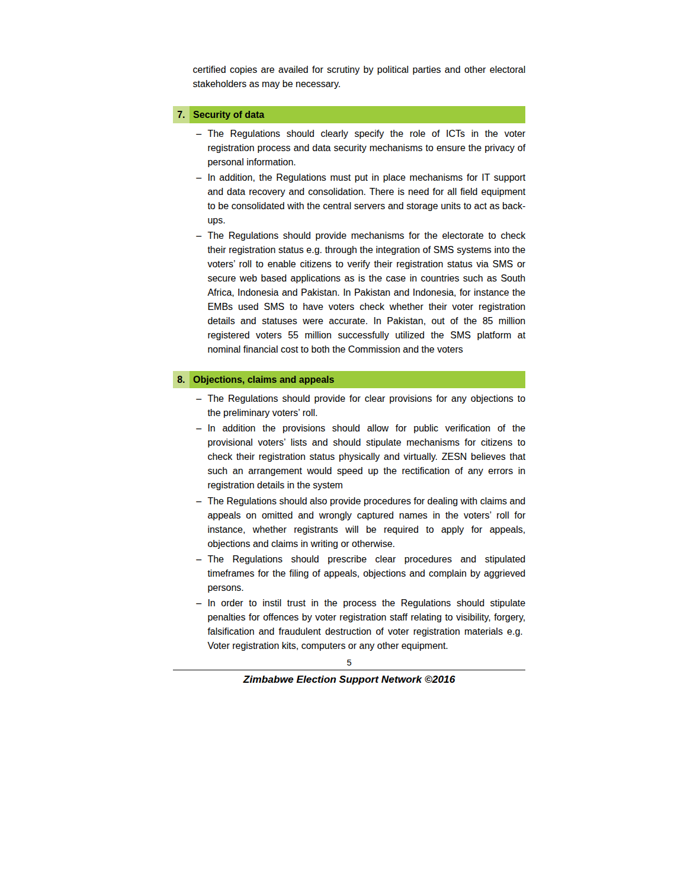certified copies are availed for scrutiny by political parties and other electoral stakeholders as may be necessary.
7.
Security of data
The Regulations should clearly specify the role of ICTs in the voter registration process and data security mechanisms to ensure the privacy of personal information.
In addition, the Regulations must put in place mechanisms for IT support and data recovery and consolidation. There is need for all field equipment to be consolidated with the central servers and storage units to act as back-ups.
The Regulations should provide mechanisms for the electorate to check their registration status e.g. through the integration of SMS systems into the voters’ roll to enable citizens to verify their registration status via SMS or secure web based applications as is the case in countries such as South Africa, Indonesia and Pakistan. In Pakistan and Indonesia, for instance the EMBs used SMS to have voters check whether their voter registration details and statuses were accurate. In Pakistan, out of the 85 million registered voters 55 million successfully utilized the SMS platform at nominal financial cost to both the Commission and the voters
8.
Objections, claims and appeals
The Regulations should provide for clear provisions for any objections to the preliminary voters’ roll.
In addition the provisions should allow for public verification of the provisional voters’ lists and should stipulate mechanisms for citizens to check their registration status physically and virtually. ZESN believes that such an arrangement would speed up the rectification of any errors in registration details in the system
The Regulations should also provide procedures for dealing with claims and appeals on omitted and wrongly captured names in the voters’ roll for instance, whether registrants will be required to apply for appeals, objections and claims in writing or otherwise.
The Regulations should prescribe clear procedures and stipulated timeframes for the filing of appeals, objections and complain by aggrieved persons.
In order to instil trust in the process the Regulations should stipulate penalties for offences by voter registration staff relating to visibility, forgery, falsification and fraudulent destruction of voter registration materials e.g. Voter registration kits, computers or any other equipment.
5
Zimbabwe Election Support Network ©2016